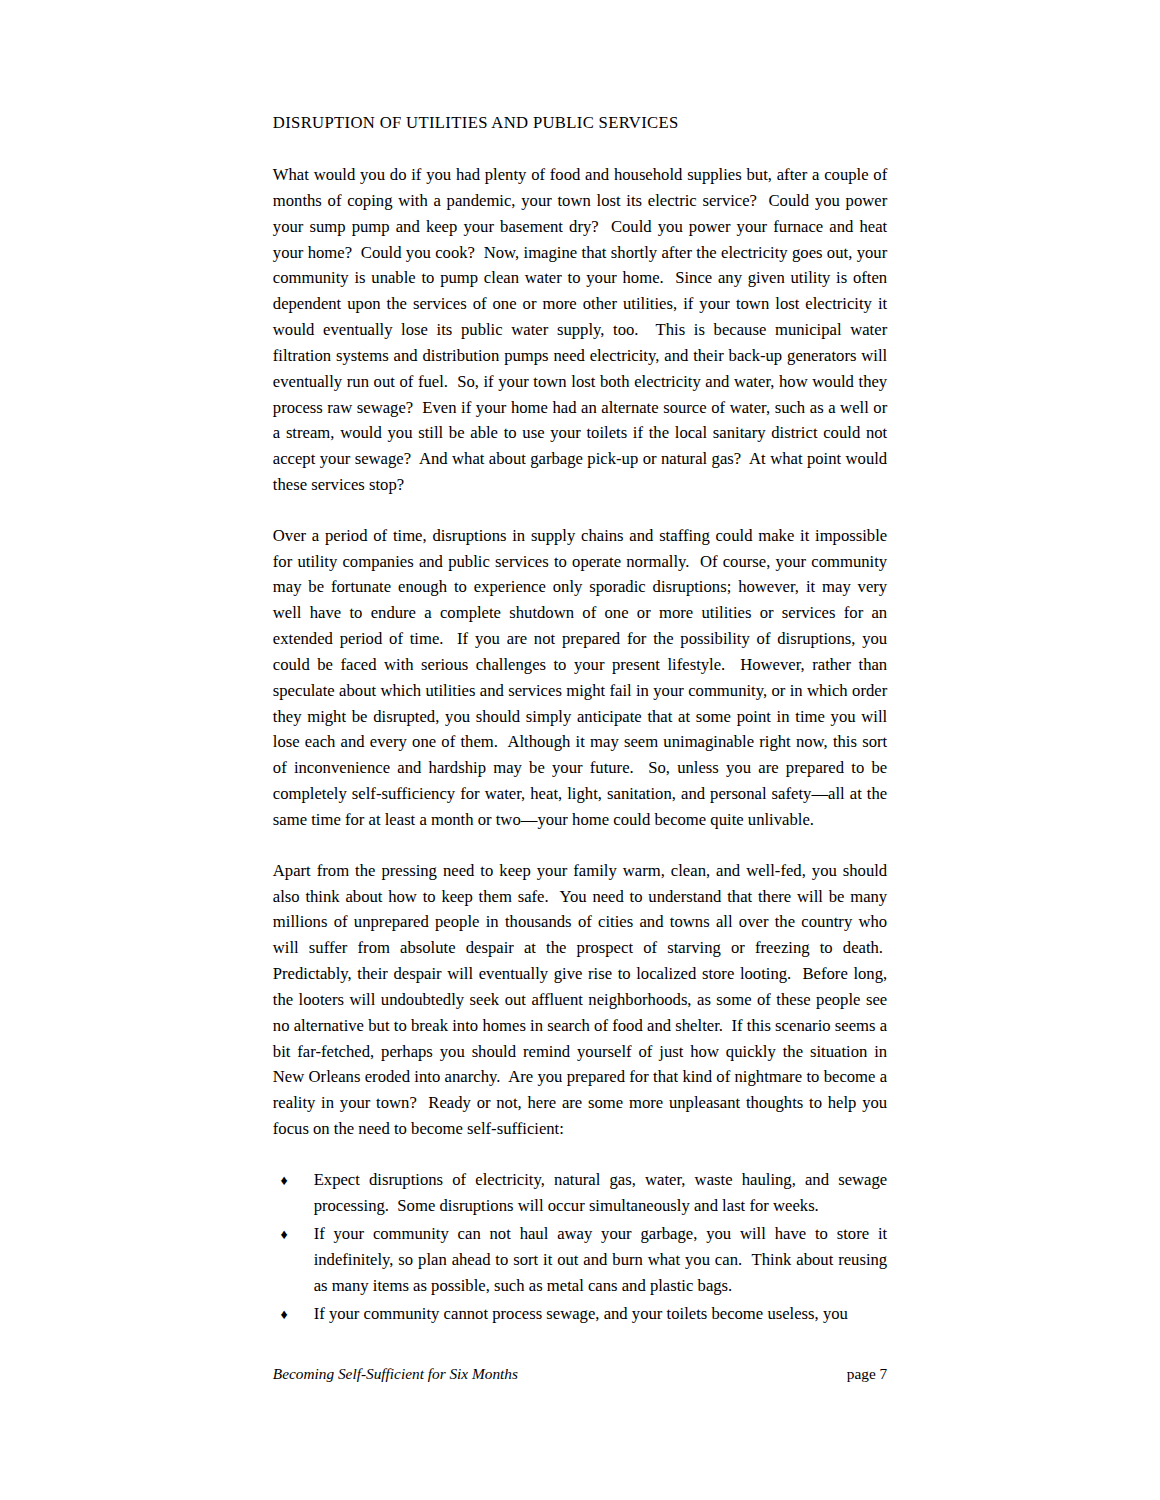DISRUPTION OF UTILITIES AND PUBLIC SERVICES
What would you do if you had plenty of food and household supplies but, after a couple of months of coping with a pandemic, your town lost its electric service? Could you power your sump pump and keep your basement dry? Could you power your furnace and heat your home? Could you cook? Now, imagine that shortly after the electricity goes out, your community is unable to pump clean water to your home. Since any given utility is often dependent upon the services of one or more other utilities, if your town lost electricity it would eventually lose its public water supply, too. This is because municipal water filtration systems and distribution pumps need electricity, and their back-up generators will eventually run out of fuel. So, if your town lost both electricity and water, how would they process raw sewage? Even if your home had an alternate source of water, such as a well or a stream, would you still be able to use your toilets if the local sanitary district could not accept your sewage? And what about garbage pick-up or natural gas? At what point would these services stop?
Over a period of time, disruptions in supply chains and staffing could make it impossible for utility companies and public services to operate normally. Of course, your community may be fortunate enough to experience only sporadic disruptions; however, it may very well have to endure a complete shutdown of one or more utilities or services for an extended period of time. If you are not prepared for the possibility of disruptions, you could be faced with serious challenges to your present lifestyle. However, rather than speculate about which utilities and services might fail in your community, or in which order they might be disrupted, you should simply anticipate that at some point in time you will lose each and every one of them. Although it may seem unimaginable right now, this sort of inconvenience and hardship may be your future. So, unless you are prepared to be completely self-sufficiency for water, heat, light, sanitation, and personal safety—all at the same time for at least a month or two—your home could become quite unlivable.
Apart from the pressing need to keep your family warm, clean, and well-fed, you should also think about how to keep them safe. You need to understand that there will be many millions of unprepared people in thousands of cities and towns all over the country who will suffer from absolute despair at the prospect of starving or freezing to death. Predictably, their despair will eventually give rise to localized store looting. Before long, the looters will undoubtedly seek out affluent neighborhoods, as some of these people see no alternative but to break into homes in search of food and shelter. If this scenario seems a bit far-fetched, perhaps you should remind yourself of just how quickly the situation in New Orleans eroded into anarchy. Are you prepared for that kind of nightmare to become a reality in your town? Ready or not, here are some more unpleasant thoughts to help you focus on the need to become self-sufficient:
Expect disruptions of electricity, natural gas, water, waste hauling, and sewage processing. Some disruptions will occur simultaneously and last for weeks.
If your community can not haul away your garbage, you will have to store it indefinitely, so plan ahead to sort it out and burn what you can. Think about reusing as many items as possible, such as metal cans and plastic bags.
If your community cannot process sewage, and your toilets become useless, you
Becoming Self-Sufficient for Six Months page 7